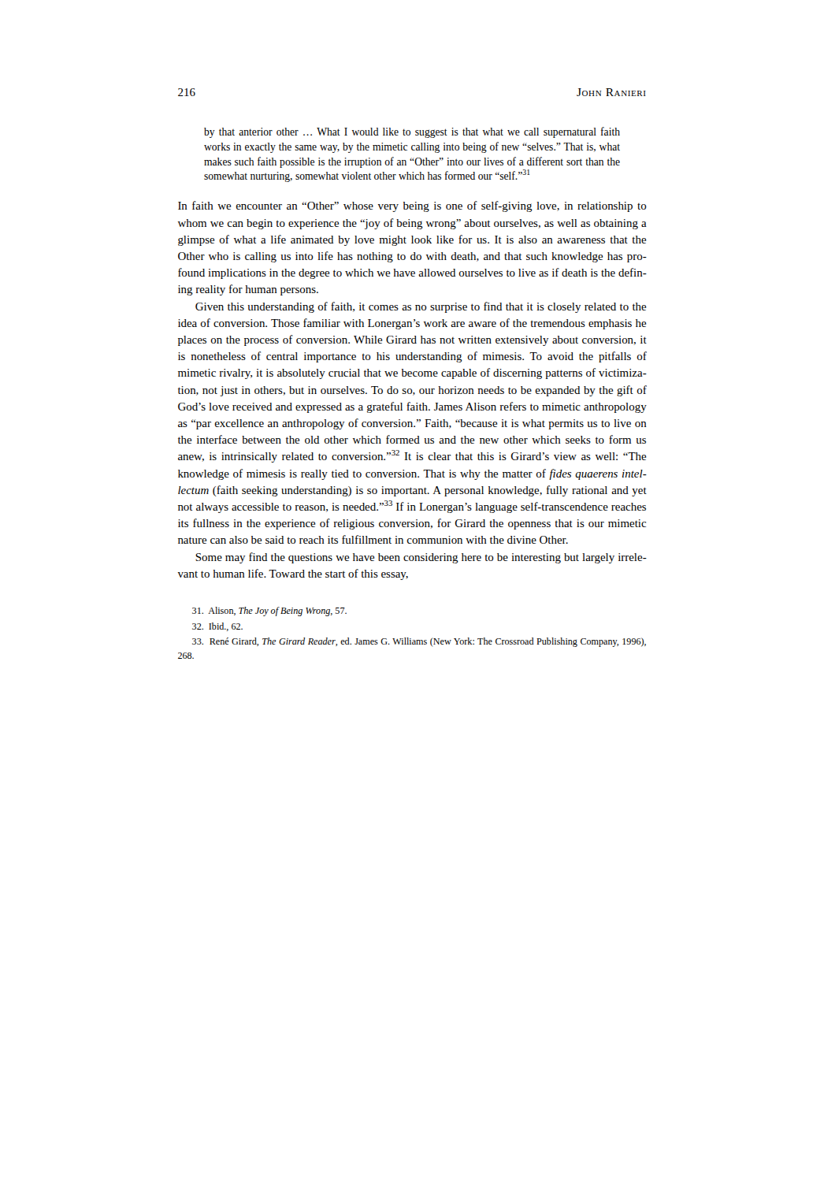216 John Ranieri
by that anterior other … What I would like to suggest is that what we call supernatural faith works in exactly the same way, by the mimetic calling into being of new “selves.” That is, what makes such faith possible is the irruption of an “Other” into our lives of a different sort than the somewhat nurturing, somewhat violent other which has formed our “self.”31
In faith we encounter an “Other” whose very being is one of self-giving love, in relationship to whom we can begin to experience the “joy of being wrong” about ourselves, as well as obtaining a glimpse of what a life animated by love might look like for us. It is also an awareness that the Other who is calling us into life has nothing to do with death, and that such knowledge has profound implications in the degree to which we have allowed ourselves to live as if death is the defining reality for human persons.
Given this understanding of faith, it comes as no surprise to find that it is closely related to the idea of conversion. Those familiar with Lonergan’s work are aware of the tremendous emphasis he places on the process of conversion. While Girard has not written extensively about conversion, it is nonetheless of central importance to his understanding of mimesis. To avoid the pitfalls of mimetic rivalry, it is absolutely crucial that we become capable of discerning patterns of victimization, not just in others, but in ourselves. To do so, our horizon needs to be expanded by the gift of God’s love received and expressed as a grateful faith. James Alison refers to mimetic anthropology as “par excellence an anthropology of conversion.” Faith, “because it is what permits us to live on the interface between the old other which formed us and the new other which seeks to form us anew, is intrinsically related to conversion.”32 It is clear that this is Girard’s view as well: “The knowledge of mimesis is really tied to conversion. That is why the matter of fides quaerens intellectum (faith seeking understanding) is so important. A personal knowledge, fully rational and yet not always accessible to reason, is needed.”33 If in Lonergan’s language self-transcendence reaches its fullness in the experience of religious conversion, for Girard the openness that is our mimetic nature can also be said to reach its fulfillment in communion with the divine Other.
Some may find the questions we have been considering here to be interesting but largely irrelevant to human life. Toward the start of this essay,
31. Alison, The Joy of Being Wrong, 57.
32. Ibid., 62.
33. René Girard, The Girard Reader, ed. James G. Williams (New York: The Crossroad Publishing Company, 1996), 268.